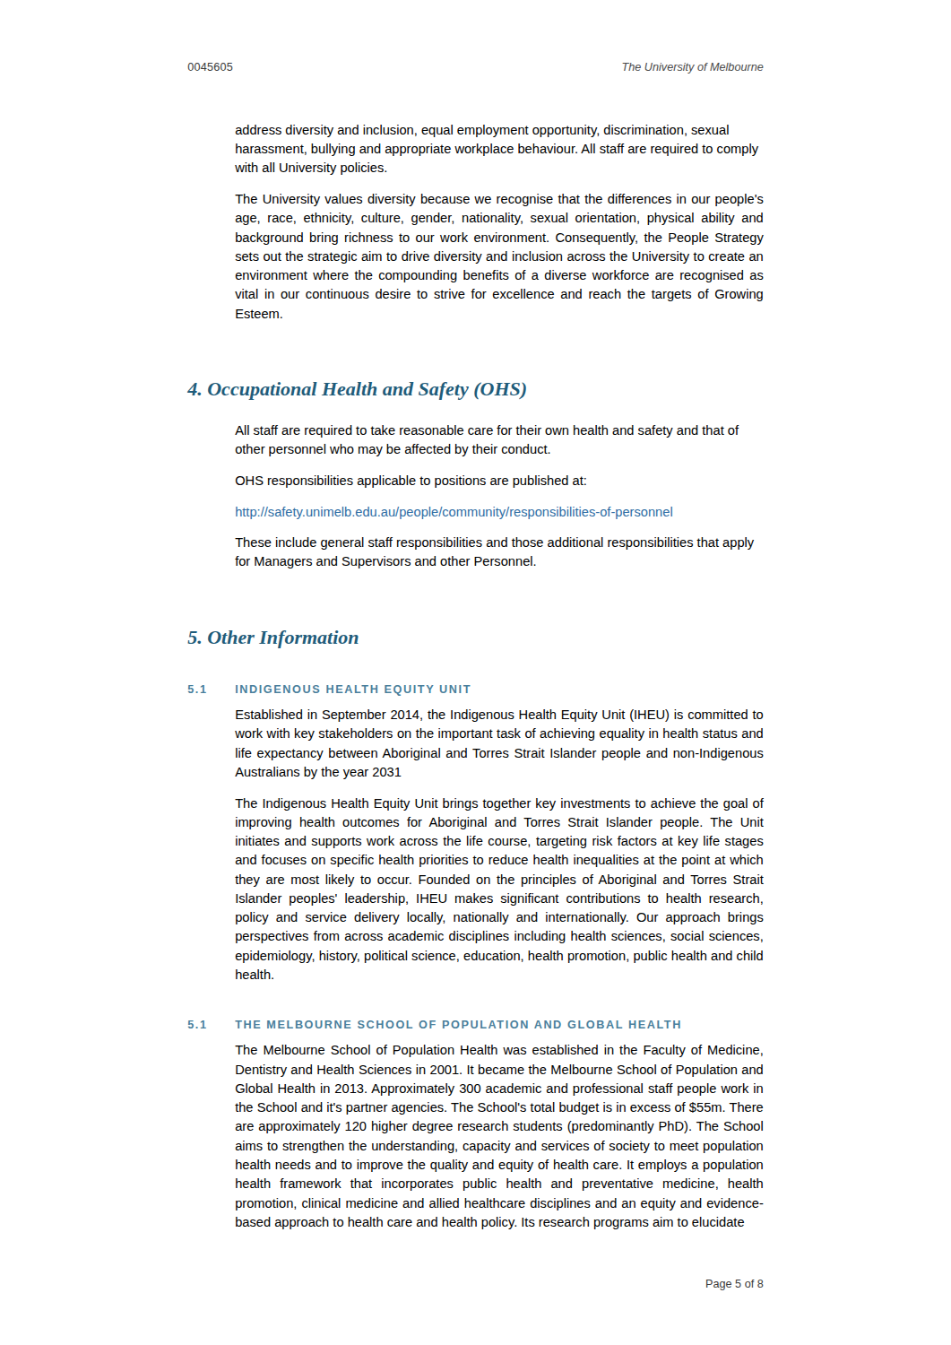0045605
The University of Melbourne
address diversity and inclusion, equal employment opportunity, discrimination, sexual harassment, bullying and appropriate workplace behaviour. All staff are required to comply with all University policies.
The University values diversity because we recognise that the differences in our people's age, race, ethnicity, culture, gender, nationality, sexual orientation, physical ability and background bring richness to our work environment. Consequently, the People Strategy sets out the strategic aim to drive diversity and inclusion across the University to create an environment where the compounding benefits of a diverse workforce are recognised as vital in our continuous desire to strive for excellence and reach the targets of Growing Esteem.
4. Occupational Health and Safety (OHS)
All staff are required to take reasonable care for their own health and safety and that of other personnel who may be affected by their conduct.
OHS responsibilities applicable to positions are published at:
http://safety.unimelb.edu.au/people/community/responsibilities-of-personnel
These include general staff responsibilities and those additional responsibilities that apply for Managers and Supervisors and other Personnel.
5. Other Information
5.1 Indigenous Health Equity Unit
Established in September 2014, the Indigenous Health Equity Unit (IHEU) is committed to work with key stakeholders on the important task of achieving equality in health status and life expectancy between Aboriginal and Torres Strait Islander people and non-Indigenous Australians by the year 2031
The Indigenous Health Equity Unit brings together key investments to achieve the goal of improving health outcomes for Aboriginal and Torres Strait Islander people. The Unit initiates and supports work across the life course, targeting risk factors at key life stages and focuses on specific health priorities to reduce health inequalities at the point at which they are most likely to occur. Founded on the principles of Aboriginal and Torres Strait Islander peoples' leadership, IHEU makes significant contributions to health research, policy and service delivery locally, nationally and internationally. Our approach brings perspectives from across academic disciplines including health sciences, social sciences, epidemiology, history, political science, education, health promotion, public health and child health.
5.1 The Melbourne School of Population and Global Health
The Melbourne School of Population Health was established in the Faculty of Medicine, Dentistry and Health Sciences in 2001. It became the Melbourne School of Population and Global Health in 2013. Approximately 300 academic and professional staff people work in the School and it's partner agencies. The School's total budget is in excess of $55m. There are approximately 120 higher degree research students (predominantly PhD). The School aims to strengthen the understanding, capacity and services of society to meet population health needs and to improve the quality and equity of health care. It employs a population health framework that incorporates public health and preventative medicine, health promotion, clinical medicine and allied healthcare disciplines and an equity and evidence-based approach to health care and health policy. Its research programs aim to elucidate
Page 5 of 8